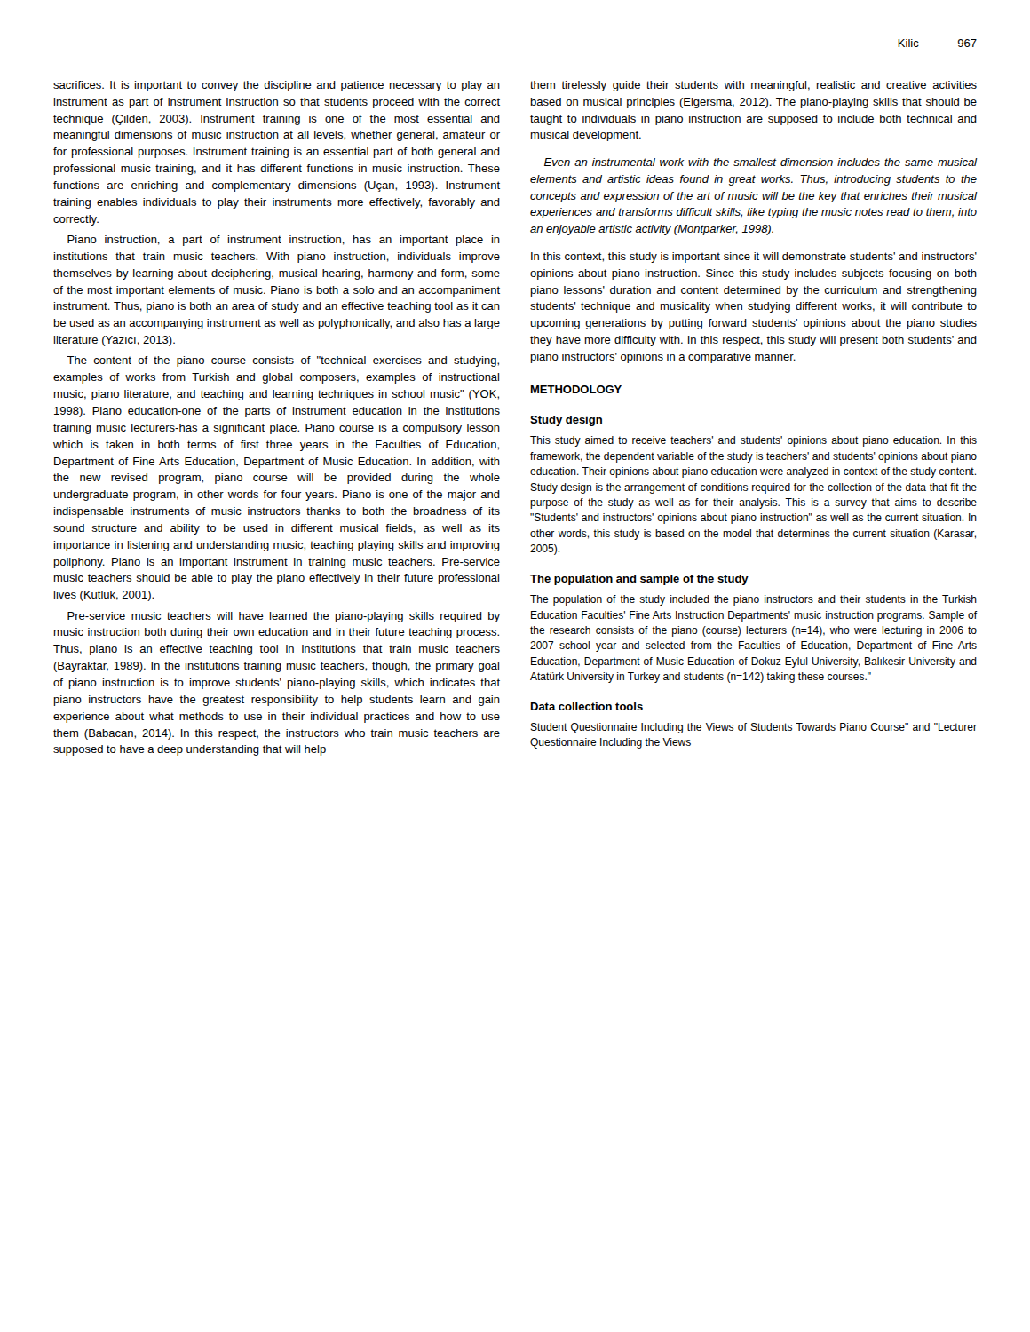Kilic 967
sacrifices. It is important to convey the discipline and patience necessary to play an instrument as part of instrument instruction so that students proceed with the correct technique (Çilden, 2003). Instrument training is one of the most essential and meaningful dimensions of music instruction at all levels, whether general, amateur or for professional purposes. Instrument training is an essential part of both general and professional music training, and it has different functions in music instruction. These functions are enriching and complementary dimensions (Uçan, 1993). Instrument training enables individuals to play their instruments more effectively, favorably and correctly.
Piano instruction, a part of instrument instruction, has an important place in institutions that train music teachers. With piano instruction, individuals improve themselves by learning about deciphering, musical hearing, harmony and form, some of the most important elements of music. Piano is both a solo and an accompaniment instrument. Thus, piano is both an area of study and an effective teaching tool as it can be used as an accompanying instrument as well as polyphonically, and also has a large literature (Yazıcı, 2013).
The content of the piano course consists of "technical exercises and studying, examples of works from Turkish and global composers, examples of instructional music, piano literature, and teaching and learning techniques in school music" (YOK, 1998). Piano education-one of the parts of instrument education in the institutions training music lecturers-has a significant place. Piano course is a compulsory lesson which is taken in both terms of first three years in the Faculties of Education, Department of Fine Arts Education, Department of Music Education. In addition, with the new revised program, piano course will be provided during the whole undergraduate program, in other words for four years. Piano is one of the major and indispensable instruments of music instructors thanks to both the broadness of its sound structure and ability to be used in different musical fields, as well as its importance in listening and understanding music, teaching playing skills and improving poliphony. Piano is an important instrument in training music teachers. Pre-service music teachers should be able to play the piano effectively in their future professional lives (Kutluk, 2001).
Pre-service music teachers will have learned the piano-playing skills required by music instruction both during their own education and in their future teaching process. Thus, piano is an effective teaching tool in institutions that train music teachers (Bayraktar, 1989). In the institutions training music teachers, though, the primary goal of piano instruction is to improve students' piano-playing skills, which indicates that piano instructors have the greatest responsibility to help students learn and gain experience about what methods to use in their individual practices and how to use them (Babacan, 2014). In this respect, the instructors who train music teachers are supposed to have a deep understanding that will help
them tirelessly guide their students with meaningful, realistic and creative activities based on musical principles (Elgersma, 2012). The piano-playing skills that should be taught to individuals in piano instruction are supposed to include both technical and musical development.
Even an instrumental work with the smallest dimension includes the same musical elements and artistic ideas found in great works. Thus, introducing students to the concepts and expression of the art of music will be the key that enriches their musical experiences and transforms difficult skills, like typing the music notes read to them, into an enjoyable artistic activity (Montparker, 1998).
In this context, this study is important since it will demonstrate students' and instructors' opinions about piano instruction. Since this study includes subjects focusing on both piano lessons' duration and content determined by the curriculum and strengthening students' technique and musicality when studying different works, it will contribute to upcoming generations by putting forward students' opinions about the piano studies they have more difficulty with. In this respect, this study will present both students' and piano instructors' opinions in a comparative manner.
METHODOLOGY
Study design
This study aimed to receive teachers' and students' opinions about piano education. In this framework, the dependent variable of the study is teachers' and students' opinions about piano education. Their opinions about piano education were analyzed in context of the study content. Study design is the arrangement of conditions required for the collection of the data that fit the purpose of the study as well as for their analysis. This is a survey that aims to describe "Students' and instructors' opinions about piano instruction" as well as the current situation. In other words, this study is based on the model that determines the current situation (Karasar, 2005).
The population and sample of the study
The population of the study included the piano instructors and their students in the Turkish Education Faculties' Fine Arts Instruction Departments' music instruction programs. Sample of the research consists of the piano (course) lecturers (n=14), who were lecturing in 2006 to 2007 school year and selected from the Faculties of Education, Department of Fine Arts Education, Department of Music Education of Dokuz Eylul University, Balıkesir University and Atatürk University in Turkey and students (n=142) taking these courses."
Data collection tools
Student Questionnaire Including the Views of Students Towards Piano Course" and "Lecturer Questionnaire Including the Views